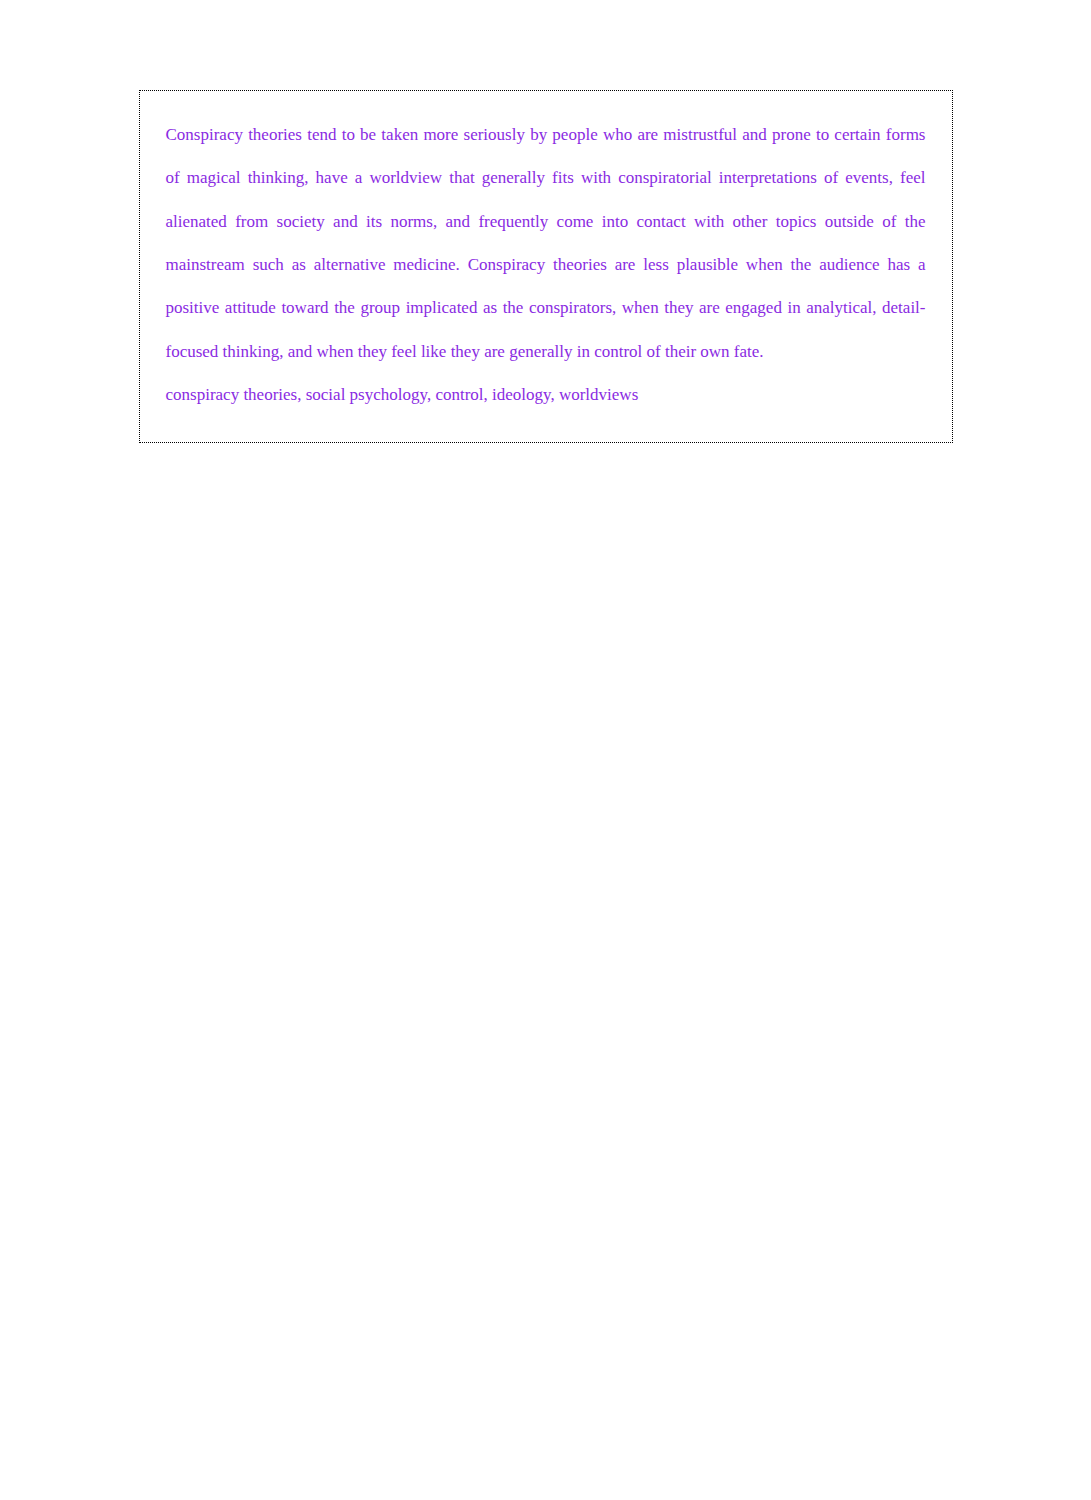Conspiracy theories tend to be taken more seriously by people who are mistrustful and prone to certain forms of magical thinking, have a worldview that generally fits with conspiratorial interpretations of events, feel alienated from society and its norms, and frequently come into contact with other topics outside of the mainstream such as alternative medicine. Conspiracy theories are less plausible when the audience has a positive attitude toward the group implicated as the conspirators, when they are engaged in analytical, detail-focused thinking, and when they feel like they are generally in control of their own fate.
conspiracy theories, social psychology, control, ideology, worldviews